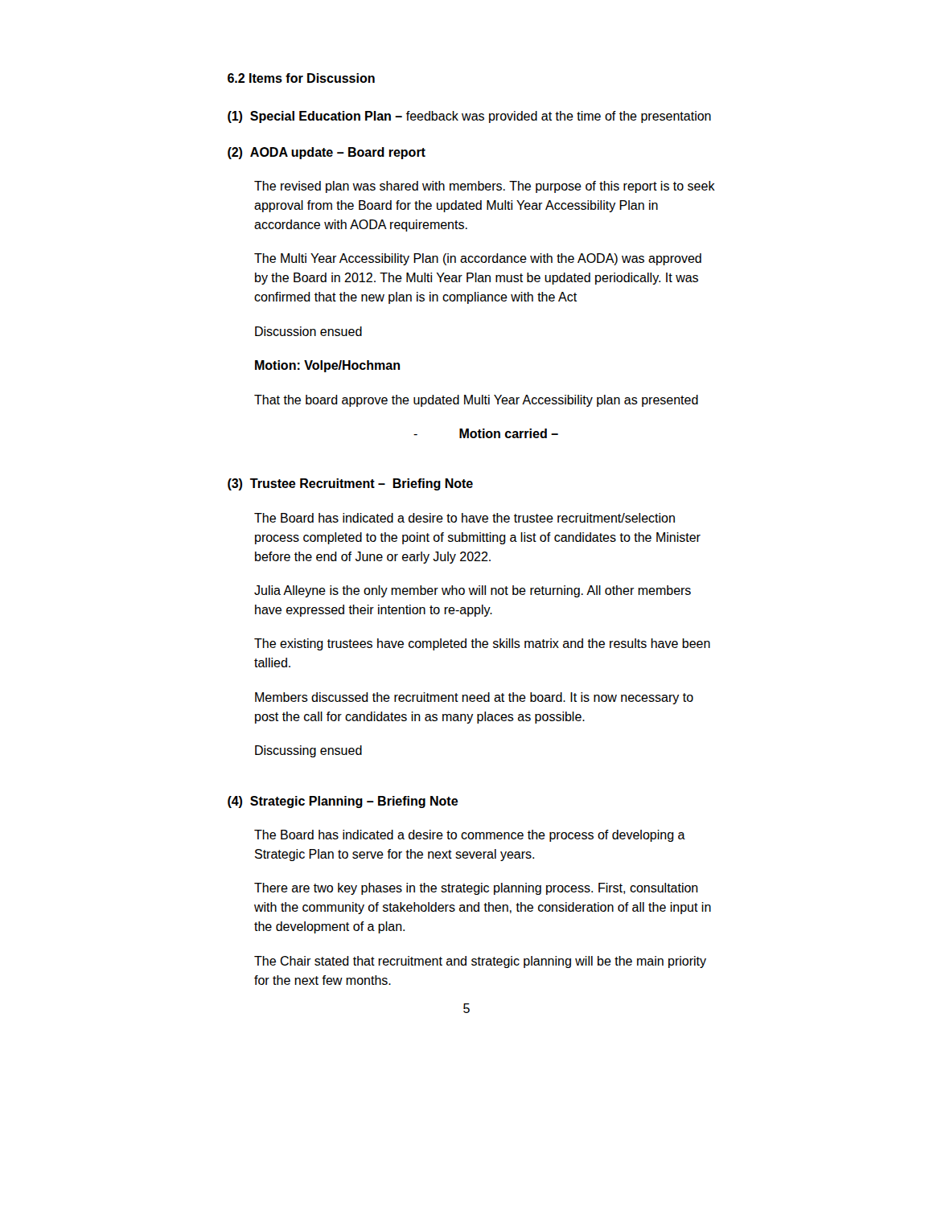6.2 Items for Discussion
(1) Special Education Plan – feedback was provided at the time of the presentation
(2) AODA update – Board report
The revised plan was shared with members. The purpose of this report is to seek approval from the Board for the updated Multi Year Accessibility Plan in accordance with AODA requirements.
The Multi Year Accessibility Plan (in accordance with the AODA) was approved by the Board in 2012. The Multi Year Plan must be updated periodically. It was confirmed that the new plan is in compliance with the Act
Discussion ensued
Motion: Volpe/Hochman
That the board approve the updated Multi Year Accessibility plan as presented
-Motion carried –
(3) Trustee Recruitment – Briefing Note
The Board has indicated a desire to have the trustee recruitment/selection process completed to the point of submitting a list of candidates to the Minister before the end of June or early July 2022.
Julia Alleyne is the only member who will not be returning. All other members have expressed their intention to re-apply.
The existing trustees have completed the skills matrix and the results have been tallied.
Members discussed the recruitment need at the board. It is now necessary to post the call for candidates in as many places as possible.
Discussing ensued
(4) Strategic Planning – Briefing Note
The Board has indicated a desire to commence the process of developing a Strategic Plan to serve for the next several years.
There are two key phases in the strategic planning process. First, consultation with the community of stakeholders and then, the consideration of all the input in the development of a plan.
The Chair stated that recruitment and strategic planning will be the main priority for the next few months.
5